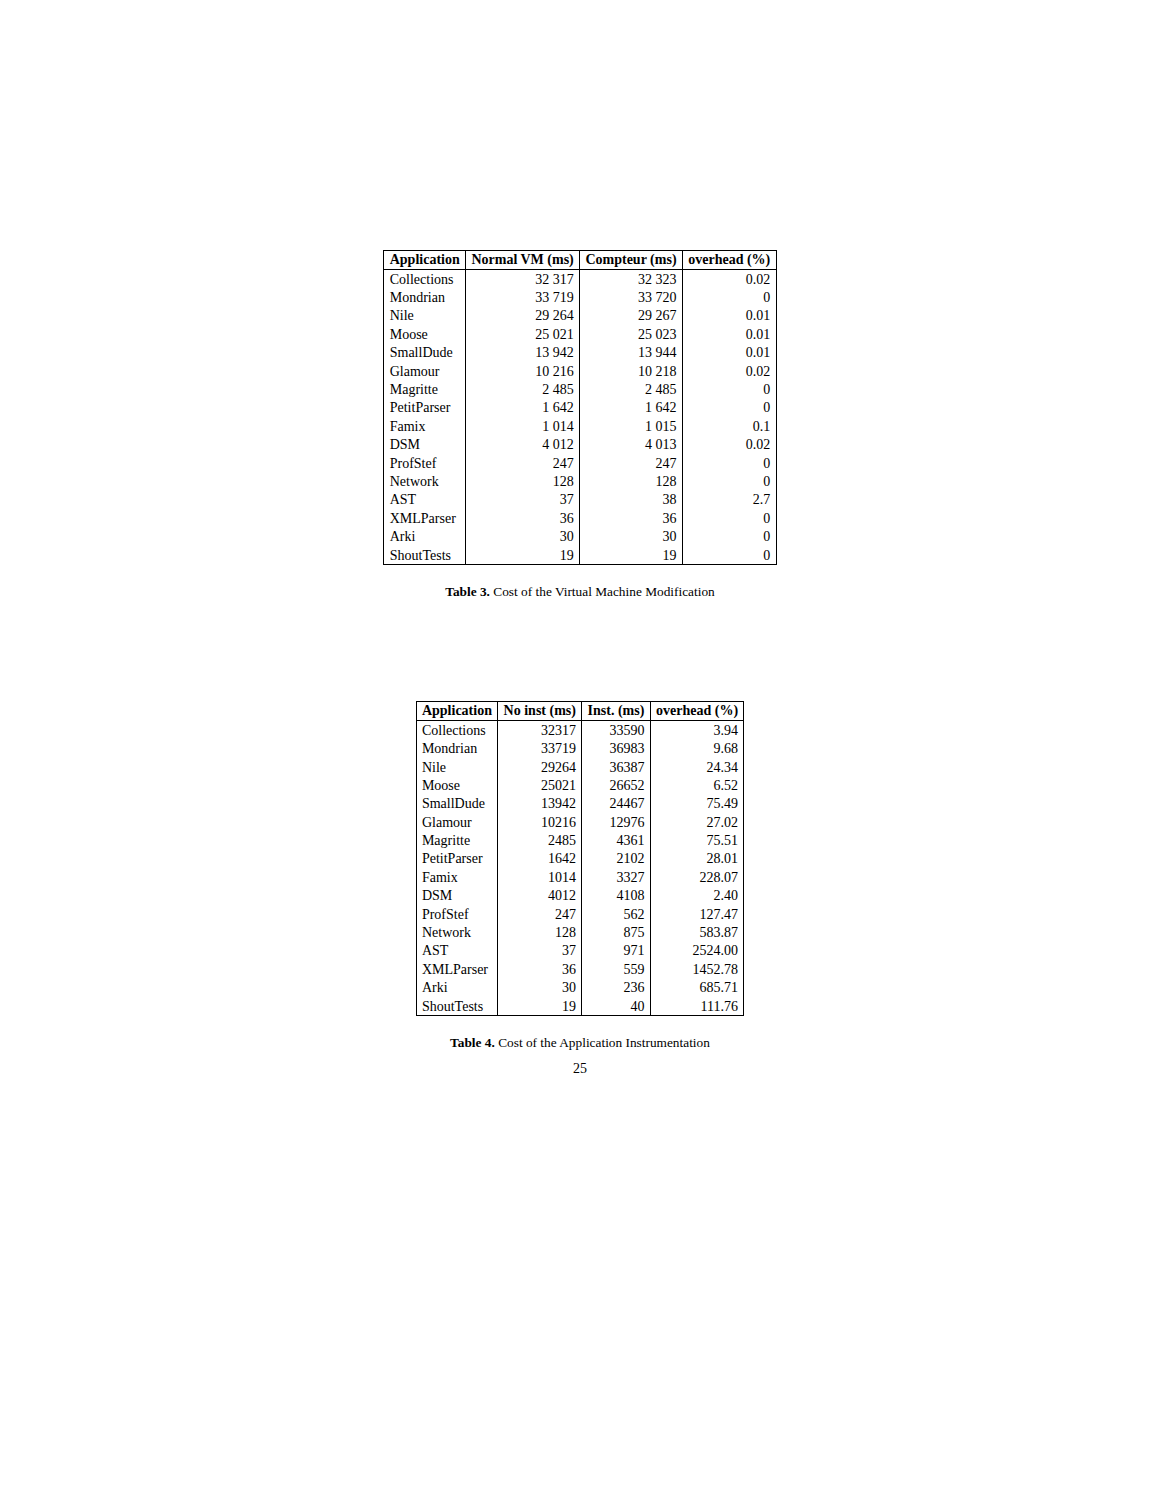| Application | Normal VM (ms) | Compteur (ms) | overhead (%) |
| --- | --- | --- | --- |
| Collections | 32 317 | 32 323 | 0.02 |
| Mondrian | 33 719 | 33 720 | 0 |
| Nile | 29 264 | 29 267 | 0.01 |
| Moose | 25 021 | 25 023 | 0.01 |
| SmallDude | 13 942 | 13 944 | 0.01 |
| Glamour | 10 216 | 10 218 | 0.02 |
| Magritte | 2 485 | 2 485 | 0 |
| PetitParser | 1 642 | 1 642 | 0 |
| Famix | 1 014 | 1 015 | 0.1 |
| DSM | 4 012 | 4 013 | 0.02 |
| ProfStef | 247 | 247 | 0 |
| Network | 128 | 128 | 0 |
| AST | 37 | 38 | 2.7 |
| XMLParser | 36 | 36 | 0 |
| Arki | 30 | 30 | 0 |
| ShoutTests | 19 | 19 | 0 |
Table 3. Cost of the Virtual Machine Modification
| Application | No inst (ms) | Inst. (ms) | overhead (%) |
| --- | --- | --- | --- |
| Collections | 32317 | 33590 | 3.94 |
| Mondrian | 33719 | 36983 | 9.68 |
| Nile | 29264 | 36387 | 24.34 |
| Moose | 25021 | 26652 | 6.52 |
| SmallDude | 13942 | 24467 | 75.49 |
| Glamour | 10216 | 12976 | 27.02 |
| Magritte | 2485 | 4361 | 75.51 |
| PetitParser | 1642 | 2102 | 28.01 |
| Famix | 1014 | 3327 | 228.07 |
| DSM | 4012 | 4108 | 2.40 |
| ProfStef | 247 | 562 | 127.47 |
| Network | 128 | 875 | 583.87 |
| AST | 37 | 971 | 2524.00 |
| XMLParser | 36 | 559 | 1452.78 |
| Arki | 30 | 236 | 685.71 |
| ShoutTests | 19 | 40 | 111.76 |
Table 4. Cost of the Application Instrumentation
25